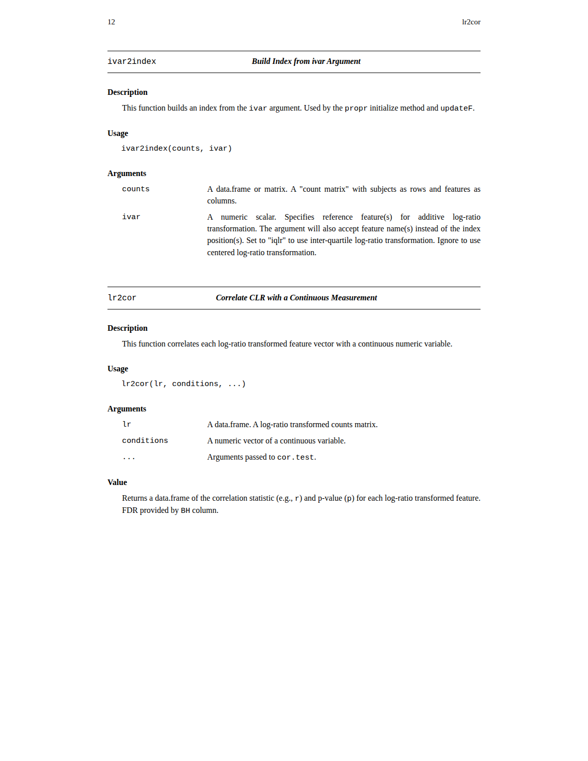12 lr2cor
ivar2index Build Index from ivar Argument
Description
This function builds an index from the ivar argument. Used by the propr initialize method and updateF.
Usage
ivar2index(counts, ivar)
Arguments
counts
A data.frame or matrix. A "count matrix" with subjects as rows and features as columns.
ivar
A numeric scalar. Specifies reference feature(s) for additive log-ratio transformation. The argument will also accept feature name(s) instead of the index position(s). Set to "iqlr" to use inter-quartile log-ratio transformation. Ignore to use centered log-ratio transformation.
lr2cor Correlate CLR with a Continuous Measurement
Description
This function correlates each log-ratio transformed feature vector with a continuous numeric variable.
Usage
lr2cor(lr, conditions, ...)
Arguments
lr
A data.frame. A log-ratio transformed counts matrix.
conditions
A numeric vector of a continuous variable.
...
Arguments passed to cor.test.
Value
Returns a data.frame of the correlation statistic (e.g., r) and p-value (p) for each log-ratio transformed feature. FDR provided by BH column.